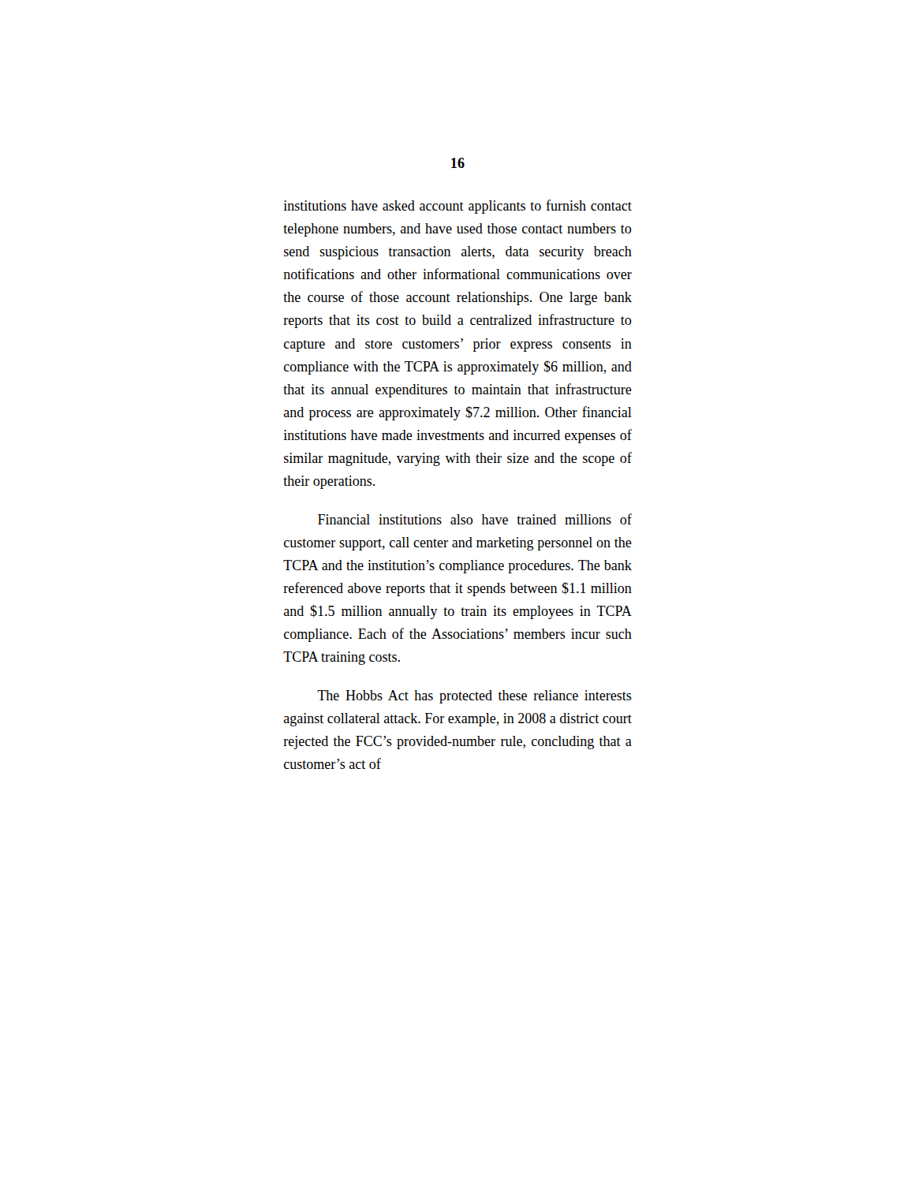16
institutions have asked account applicants to furnish contact telephone numbers, and have used those contact numbers to send suspicious transaction alerts, data security breach notifications and other informational communications over the course of those account relationships. One large bank reports that its cost to build a centralized infrastructure to capture and store customers’ prior express consents in compliance with the TCPA is approximately $6 million, and that its annual expenditures to maintain that infrastructure and process are approximately $7.2 million. Other financial institutions have made investments and incurred expenses of similar magnitude, varying with their size and the scope of their operations.
Financial institutions also have trained millions of customer support, call center and marketing personnel on the TCPA and the institution’s compliance procedures. The bank referenced above reports that it spends between $1.1 million and $1.5 million annually to train its employees in TCPA compliance. Each of the Associations’ members incur such TCPA training costs.
The Hobbs Act has protected these reliance interests against collateral attack. For example, in 2008 a district court rejected the FCC’s provided-number rule, concluding that a customer’s act of